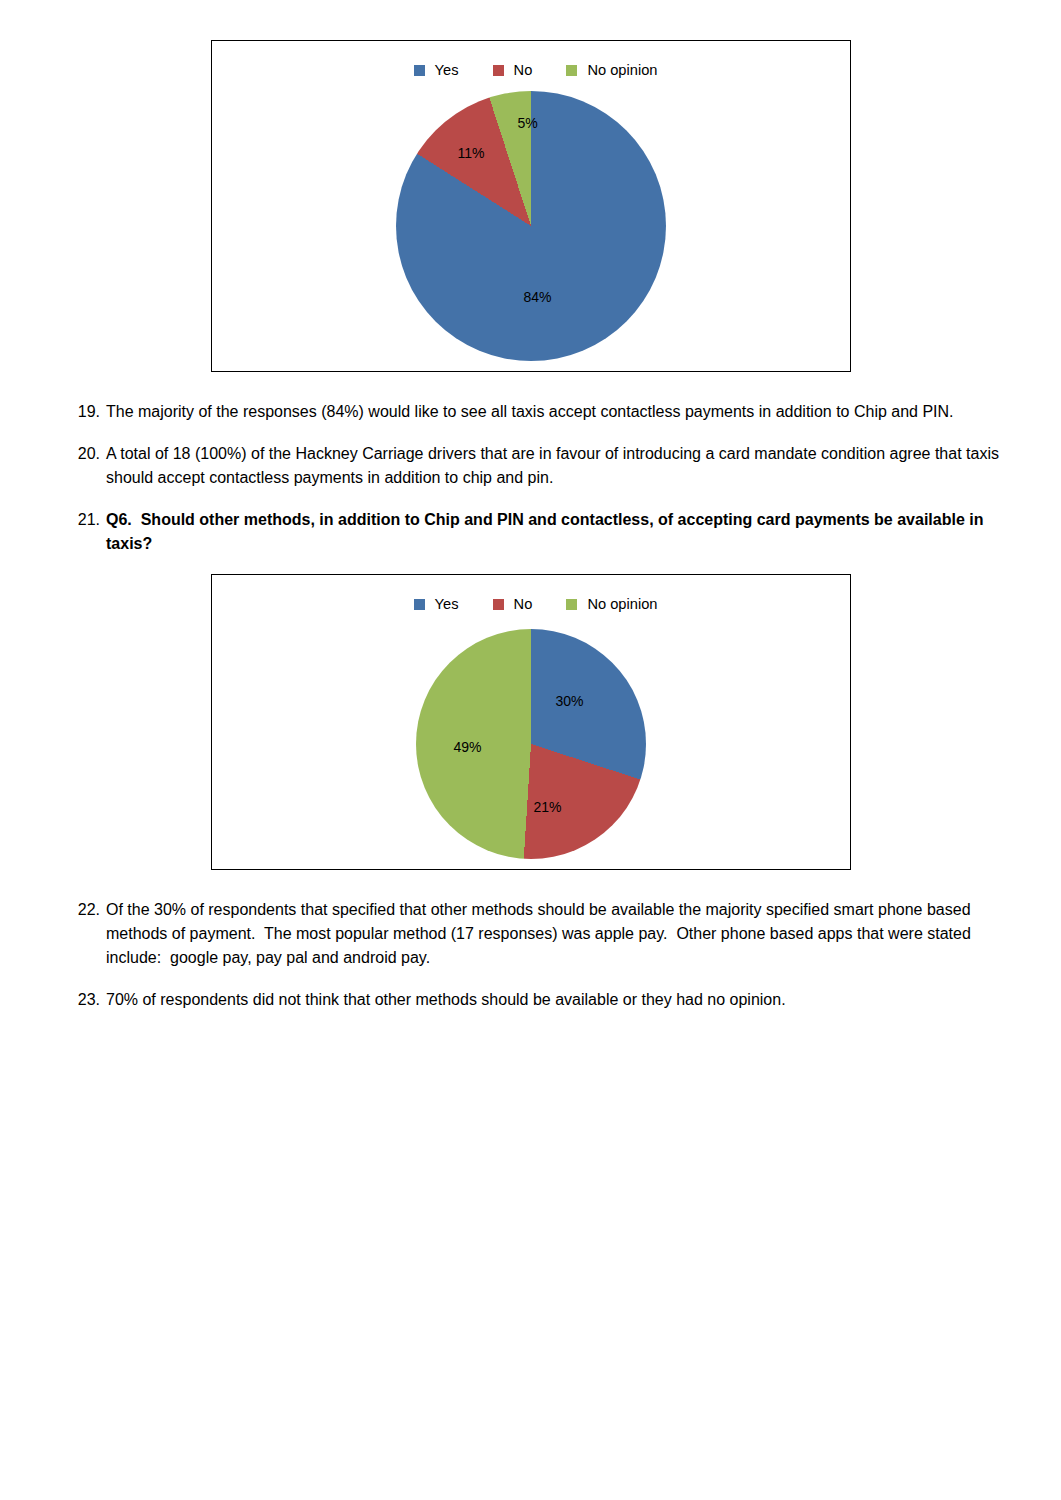Yes No No opinion
84%
11%
5%
19. The majority of the responses (84%) would like to see all taxis accept contactless payments in addition to Chip and PIN.
20. A total of 18 (100%) of the Hackney Carriage drivers that are in favour of introducing a card mandate condition agree that taxis should accept contactless payments in addition to chip and pin.
21. Q6. Should other methods, in addition to Chip and PIN and contactless, of accepting card payments be available in taxis?
Yes No No opinion
30%
21%
49%
22. Of the 30% of respondents that specified that other methods should be available the majority specified smart phone based methods of payment. The most popular method (17 responses) was apple pay. Other phone based apps that were stated include: google pay, pay pal and android pay.
23. 70% of respondents did not think that other methods should be available or they had no opinion.